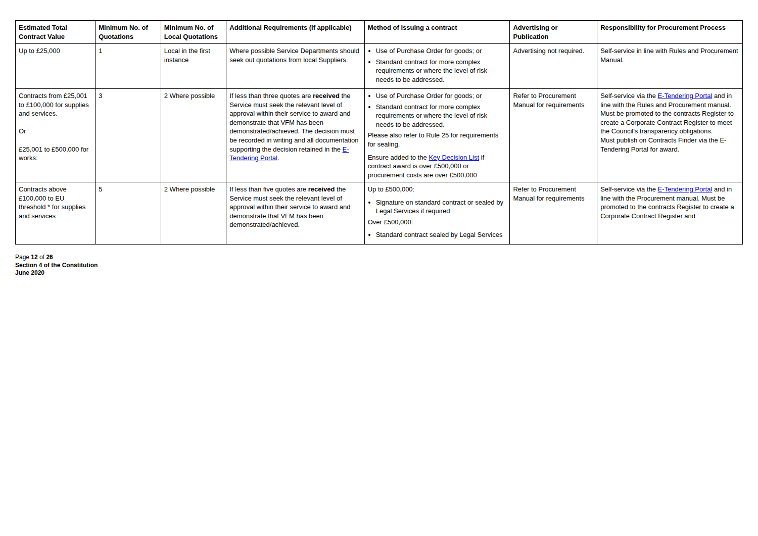| Estimated Total Contract Value | Minimum No. of Quotations | Minimum No. of Local Quotations | Additional Requirements (if applicable) | Method of issuing a contract | Advertising or Publication | Responsibility for Procurement Process |
| --- | --- | --- | --- | --- | --- | --- |
| Up to £25,000 | 1 | Local in the first instance | Where possible Service Departments should seek out quotations from local Suppliers. | Use of Purchase Order for goods; or Standard contract for more complex requirements or where the level of risk needs to be addressed. | Advertising not required. | Self-service in line with Rules and Procurement Manual. |
| Contracts from £25,001 to £100,000 for supplies and services. Or £25,001 to £500,000 for works: | 3 | 2 Where possible | If less than three quotes are received the Service must seek the relevant level of approval within their service to award and demonstrate that VFM has been demonstrated/achieved. The decision must be recorded in writing and all documentation supporting the decision retained in the E-Tendering Portal . | Use of Purchase Order for goods; or Standard contract for more complex requirements or where the level of risk needs to be addressed. Please also refer to Rule 25 for requirements for sealing. Ensure added to the Key Decision List if contract award is over £500,000 or procurement costs are over £500,000 | Refer to Procurement Manual for requirements | Self-service via the E-Tendering Portal and in line with the Rules and Procurement manual. Must be promoted to the contracts Register to create a Corporate Contract Register to meet the Council's transparency obligations. Must publish on Contracts Finder via the E-Tendering Portal for award. |
| Contracts above £100,000 to EU threshold * for supplies and services | 5 | 2 Where possible | If less than five quotes are received the Service must seek the relevant level of approval within their service to award and demonstrate that VFM has been demonstrated/achieved. | Up to £500,000: Signature on standard contract or sealed by Legal Services if required Over £500,000: Standard contract sealed by Legal Services | Refer to Procurement Manual for requirements | Self-service via the E-Tendering Portal and in line with the Procurement manual. Must be promoted to the contracts Register to create a Corporate Contract Register and |
Page 12 of 26
Section 4 of the Constitution
June 2020